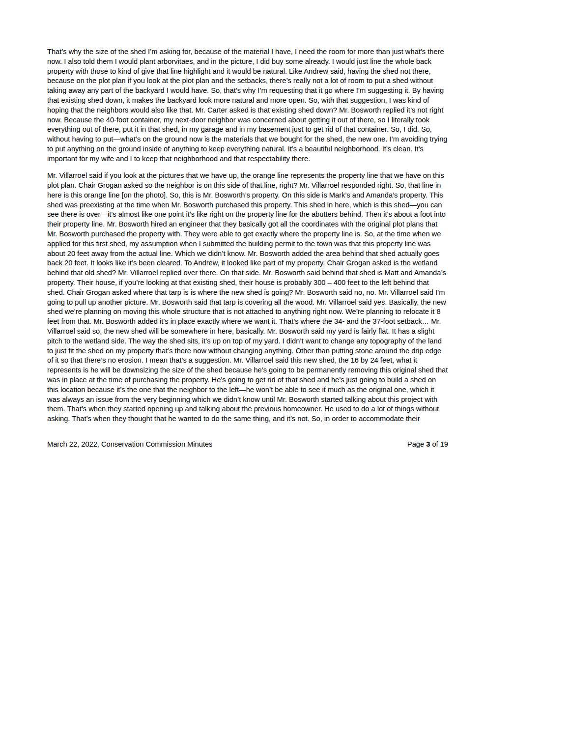That’s why the size of the shed I’m asking for, because of the material I have, I need the room for more than just what’s there now. I also told them I would plant arborvitaes, and in the picture, I did buy some already. I would just line the whole back property with those to kind of give that line highlight and it would be natural. Like Andrew said, having the shed not there, because on the plot plan if you look at the plot plan and the setbacks, there’s really not a lot of room to put a shed without taking away any part of the backyard I would have. So, that’s why I’m requesting that it go where I’m suggesting it. By having that existing shed down, it makes the backyard look more natural and more open. So, with that suggestion, I was kind of hoping that the neighbors would also like that. Mr. Carter asked is that existing shed down? Mr. Bosworth replied it’s not right now. Because the 40-foot container, my next-door neighbor was concerned about getting it out of there, so I literally took everything out of there, put it in that shed, in my garage and in my basement just to get rid of that container. So, I did. So, without having to put—what’s on the ground now is the materials that we bought for the shed, the new one. I’m avoiding trying to put anything on the ground inside of anything to keep everything natural. It’s a beautiful neighborhood. It’s clean. It’s important for my wife and I to keep that neighborhood and that respectability there.
Mr. Villarroel said if you look at the pictures that we have up, the orange line represents the property line that we have on this plot plan. Chair Grogan asked so the neighbor is on this side of that line, right? Mr. Villarroel responded right. So, that line in here is this orange line [on the photo]. So, this is Mr. Bosworth’s property. On this side is Mark’s and Amanda’s property. This shed was preexisting at the time when Mr. Bosworth purchased this property. This shed in here, which is this shed—you can see there is over—it’s almost like one point it’s like right on the property line for the abutters behind. Then it's about a foot into their property line. Mr. Bosworth hired an engineer that they basically got all the coordinates with the original plot plans that Mr. Bosworth purchased the property with. They were able to get exactly where the property line is. So, at the time when we applied for this first shed, my assumption when I submitted the building permit to the town was that this property line was about 20 feet away from the actual line. Which we didn’t know. Mr. Bosworth added the area behind that shed actually goes back 20 feet. It looks like it’s been cleared. To Andrew, it looked like part of my property. Chair Grogan asked is the wetland behind that old shed? Mr. Villarroel replied over there. On that side. Mr. Bosworth said behind that shed is Matt and Amanda’s property. Their house, if you’re looking at that existing shed, their house is probably 300 – 400 feet to the left behind that shed. Chair Grogan asked where that tarp is is where the new shed is going? Mr. Bosworth said no, no. Mr. Villarroel said I’m going to pull up another picture. Mr. Bosworth said that tarp is covering all the wood. Mr. Villarroel said yes. Basically, the new shed we’re planning on moving this whole structure that is not attached to anything right now. We’re planning to relocate it 8 feet from that. Mr. Bosworth added it’s in place exactly where we want it. That’s where the 34- and the 37-foot setback… Mr. Villarroel said so, the new shed will be somewhere in here, basically. Mr. Bosworth said my yard is fairly flat. It has a slight pitch to the wetland side. The way the shed sits, it’s up on top of my yard. I didn’t want to change any topography of the land to just fit the shed on my property that’s there now without changing anything. Other than putting stone around the drip edge of it so that there’s no erosion. I mean that’s a suggestion. Mr. Villarroel said this new shed, the 16 by 24 feet, what it represents is he will be downsizing the size of the shed because he’s going to be permanently removing this original shed that was in place at the time of purchasing the property. He’s going to get rid of that shed and he’s just going to build a shed on this location because it’s the one that the neighbor to the left—he won’t be able to see it much as the original one, which it was always an issue from the very beginning which we didn’t know until Mr. Bosworth started talking about this project with them. That’s when they started opening up and talking about the previous homeowner. He used to do a lot of things without asking. That’s when they thought that he wanted to do the same thing, and it’s not. So, in order to accommodate their
March 22, 2022, Conservation Commission Minutes
Page 3 of 19